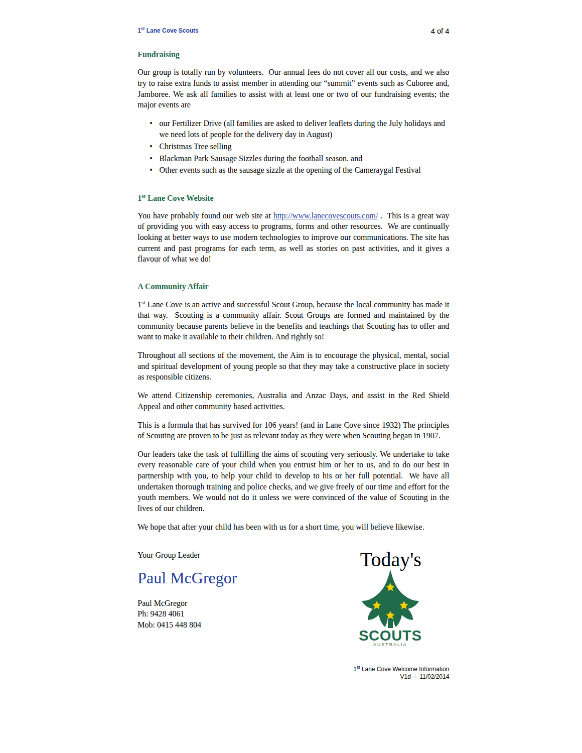1st Lane Cove Scouts
4 of 4
Fundraising
Our group is totally run by volunteers. Our annual fees do not cover all our costs, and we also try to raise extra funds to assist member in attending our “summit” events such as Cuboree and, Jamboree. We ask all families to assist with at least one or two of our fundraising events; the major events are
our Fertilizer Drive (all families are asked to deliver leaflets during the July holidays and we need lots of people for the delivery day in August)
Christmas Tree selling
Blackman Park Sausage Sizzles during the football season. and
Other events such as the sausage sizzle at the opening of the Cameraygal Festival
1st Lane Cove Website
You have probably found our web site at http://www.lanecovescouts.com/ . This is a great way of providing you with easy access to programs, forms and other resources. We are continually looking at better ways to use modern technologies to improve our communications. The site has current and past programs for each term, as well as stories on past activities, and it gives a flavour of what we do!
A Community Affair
1st Lane Cove is an active and successful Scout Group, because the local community has made it that way. Scouting is a community affair. Scout Groups are formed and maintained by the community because parents believe in the benefits and teachings that Scouting has to offer and want to make it available to their children. And rightly so!
Throughout all sections of the movement, the Aim is to encourage the physical, mental, social and spiritual development of young people so that they may take a constructive place in society as responsible citizens.
We attend Citizenship ceremonies, Australia and Anzac Days, and assist in the Red Shield Appeal and other community based activities.
This is a formula that has survived for 106 years! (and in Lane Cove since 1932) The principles of Scouting are proven to be just as relevant today as they were when Scouting began in 1907.
Our leaders take the task of fulfilling the aims of scouting very seriously. We undertake to take every reasonable care of your child when you entrust him or her to us, and to do our best in partnership with you, to help your child to develop to his or her full potential. We have all undertaken thorough training and police checks, and we give freely of our time and effort for the youth members. We would not do it unless we were convinced of the value of Scouting in the lives of our children.
We hope that after your child has been with us for a short time, you will believe likewise.
Your Group Leader
Paul McGregor
Paul McGregor
Ph: 9428 4061
Mob: 0415 448 804
Today's
SCOUTS
AUSTRALIA
1st Lane Cove Welcome Information
V1d - 11/02/2014